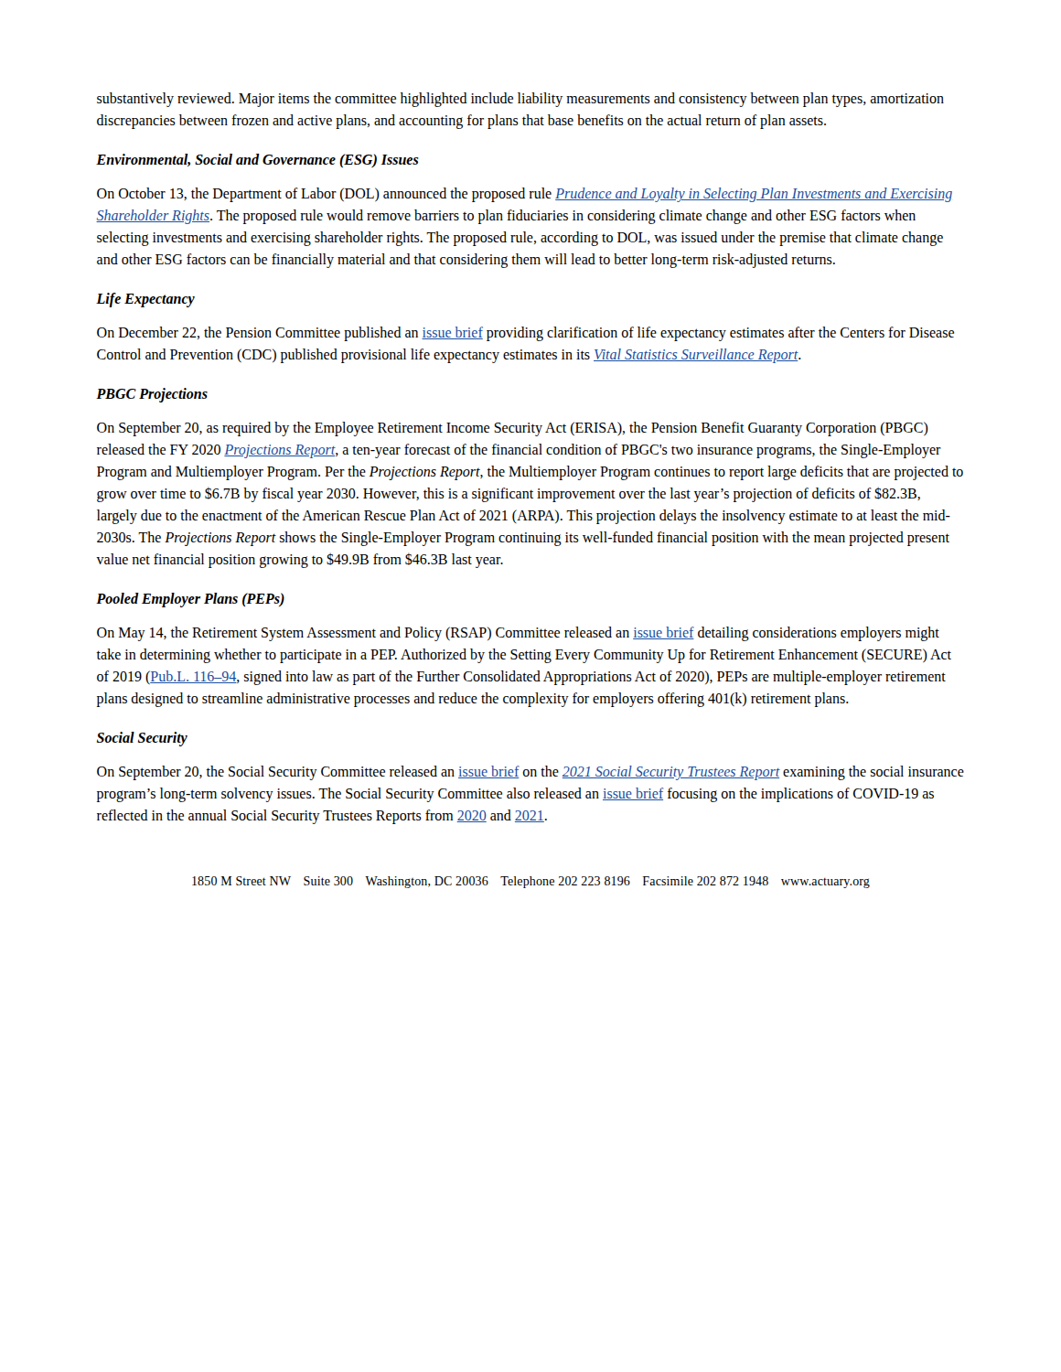substantively reviewed. Major items the committee highlighted include liability measurements and consistency between plan types, amortization discrepancies between frozen and active plans, and accounting for plans that base benefits on the actual return of plan assets.
Environmental, Social and Governance (ESG) Issues
On October 13, the Department of Labor (DOL) announced the proposed rule Prudence and Loyalty in Selecting Plan Investments and Exercising Shareholder Rights. The proposed rule would remove barriers to plan fiduciaries in considering climate change and other ESG factors when selecting investments and exercising shareholder rights. The proposed rule, according to DOL, was issued under the premise that climate change and other ESG factors can be financially material and that considering them will lead to better long-term risk-adjusted returns.
Life Expectancy
On December 22, the Pension Committee published an issue brief providing clarification of life expectancy estimates after the Centers for Disease Control and Prevention (CDC) published provisional life expectancy estimates in its Vital Statistics Surveillance Report.
PBGC Projections
On September 20, as required by the Employee Retirement Income Security Act (ERISA), the Pension Benefit Guaranty Corporation (PBGC) released the FY 2020 Projections Report, a ten-year forecast of the financial condition of PBGC's two insurance programs, the Single-Employer Program and Multiemployer Program. Per the Projections Report, the Multiemployer Program continues to report large deficits that are projected to grow over time to $6.7B by fiscal year 2030. However, this is a significant improvement over the last year’s projection of deficits of $82.3B, largely due to the enactment of the American Rescue Plan Act of 2021 (ARPA). This projection delays the insolvency estimate to at least the mid-2030s. The Projections Report shows the Single-Employer Program continuing its well-funded financial position with the mean projected present value net financial position growing to $49.9B from $46.3B last year.
Pooled Employer Plans (PEPs)
On May 14, the Retirement System Assessment and Policy (RSAP) Committee released an issue brief detailing considerations employers might take in determining whether to participate in a PEP. Authorized by the Setting Every Community Up for Retirement Enhancement (SECURE) Act of 2019 (Pub.L. 116–94, signed into law as part of the Further Consolidated Appropriations Act of 2020), PEPs are multiple-employer retirement plans designed to streamline administrative processes and reduce the complexity for employers offering 401(k) retirement plans.
Social Security
On September 20, the Social Security Committee released an issue brief on the 2021 Social Security Trustees Report examining the social insurance program’s long-term solvency issues. The Social Security Committee also released an issue brief focusing on the implications of COVID-19 as reflected in the annual Social Security Trustees Reports from 2020 and 2021.
1850 M Street NW Suite 300 Washington, DC 20036 Telephone 202 223 8196 Facsimile 202 872 1948 www.actuary.org